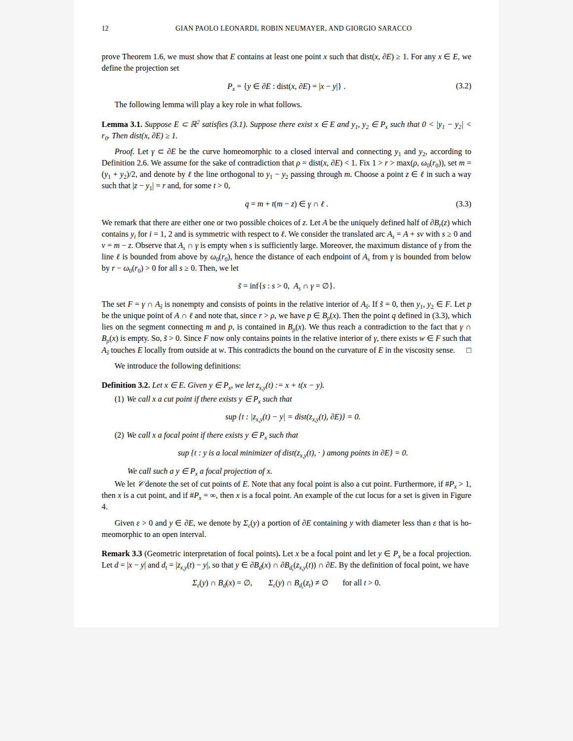12 GIAN PAOLO LEONARDI, ROBIN NEUMAYER, AND GIORGIO SARACCO
prove Theorem 1.6, we must show that E contains at least one point x such that dist(x, ∂E) ≥ 1. For any x ∈ E, we define the projection set
Px = {y ∈ ∂E : dist(x, ∂E) = |x − y|} . (3.2)
The following lemma will play a key role in what follows.
Lemma 3.1. Suppose E ⊂ ℝ2 satisfies (3.1). Suppose there exist x ∈ E and y1, y2 ∈ Px such that 0 < |y1 − y2| < r0. Then dist(x, ∂E) ≥ 1.
Proof. Let γ ⊂ ∂E be the curve homeomorphic to a closed interval and connecting y1 and y2, according to Definition 2.6. We assume for the sake of contradiction that ρ = dist(x, ∂E) < 1. Fix 1 > r > max(ρ, ω0(r0)), set m = (y1 + y2)/2, and denote by ℓ the line orthogonal to y1 − y2 passing through m. Choose a point z ∈ ℓ in such a way such that |z − y1| = r and, for some t > 0,
q = m + t(m − z) ∈ γ ∩ ℓ . (3.3)
We remark that there are either one or two possible choices of z. Let A be the uniquely defined half of ∂Br(z) which contains yi for i = 1, 2 and is symmetric with respect to ℓ. We consider the translated arc As = A + sv with s ≥ 0 and v = m − z. Observe that As ∩ γ is empty when s is sufficiently large. Moreover, the maximum distance of γ from the line ℓ is bounded from above by ω0(r0), hence the distance of each endpoint of As from γ is bounded from below by r − ω0(r0) > 0 for all s ≥ 0. Then, we let
s̃ = inf{s : s > 0, As ∩ γ = ∅}.
The set F = γ ∩ As̃ is nonempty and consists of points in the relative interior of As̃. If s̃ = 0, then y1, y2 ∈ F. Let p be the unique point of A ∩ ℓ and note that, since r > ρ, we have p ∈ Bρ(x). Then the point q defined in (3.3), which lies on the segment connecting m and p, is contained in Bρ(x). We thus reach a contradiction to the fact that γ ∩ Bρ(x) is empty. So, s̃ > 0. Since F now only contains points in the relative interior of γ, there exists w ∈ F such that As̃ touches E locally from outside at w. This contradicts the bound on the curvature of E in the viscosity sense. □
We introduce the following definitions:
Definition 3.2. Let x ∈ E. Given y ∈ Px, we let zx,y(t) := x + t(x − y).
(1) We call x a cut point if there exists y ∈ Px such that
sup {t : |zx,y(t) − y| = dist(zx,y(t), ∂E)} = 0.
(2) We call x a focal point if there exists y ∈ Px such that
sup {t : y is a local minimizer of dist(zx,y(t), · ) among points in ∂E} = 0.
We call such a y ∈ Px a focal projection of x.
We let 𝒞 denote the set of cut points of E. Note that any focal point is also a cut point. Furthermore, if #Px > 1, then x is a cut point, and if #Px = ∞, then x is a focal point. An example of the cut locus for a set is given in Figure 4.
Given ε > 0 and y ∈ ∂E, we denote by Σε(y) a portion of ∂E containing y with diameter less than ε that is homeomorphic to an open interval.
Remark 3.3 (Geometric interpretation of focal points). Let x be a focal point and let y ∈ Px be a focal projection. Let d = |x − y| and dt = |zx,y(t) − y|, so that y ∈ ∂Bd(x) ∩ ∂Bdt(zx,y(t)) ∩ ∂E. By the definition of focal point, we have
Σε(y) ∩ Bd(x) = ∅, Σε(y) ∩ Bdt(zt) ≠ ∅ for all t > 0.